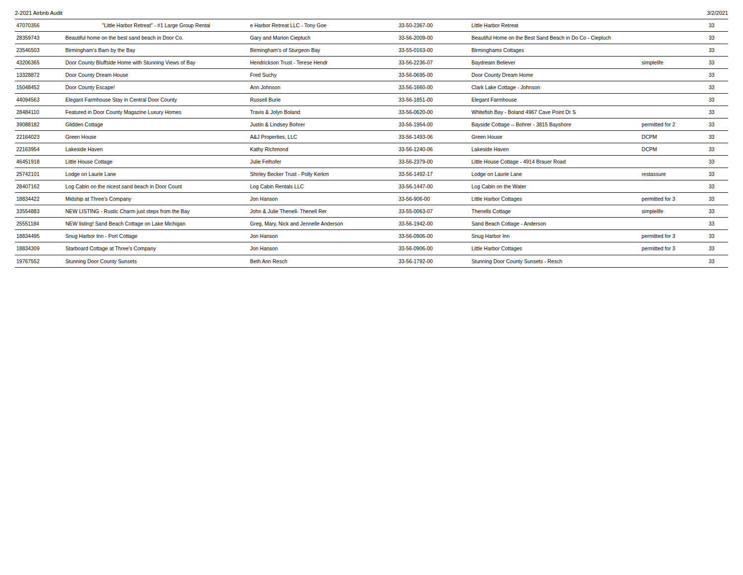2-2021 Airbnb Audit 3/2/2021
| 47070356 | "Little Harbor Retreat" - #1 Large Group Rental | e Harbor Retreat LLC - Tony Goe | 33-50-2367-00 | Little Harbor Retreat | | 33 |
| 28359743 | Beautiful home on the best sand beach in Door Co. | Gary and Marion Ciepluch | 33-56-2009-00 | Beautiful Home on the Best Sand Beach in Do Co - Ciepluch | | 33 |
| 23546503 | Birmingham's Barn by the Bay | Birmingham's of Sturgeon Bay | 33-55-0163-00 | Birminghams Cottages | | 33 |
| 43206365 | Door County Bluffside Home with Stunning Views of Bay | Hendrickson Trust - Terese Hendr | 33-56-2236-07 | Baydream Believer | simplelife | 33 |
| 13328872 | Door County Dream House | Fred Suchy | 33-56-0695-00 | Door County Dream Home | | 33 |
| 15048452 | Door County Escape! | Ann Johnson | 33-56-1660-00 | Clark Lake Cottage - Johnson | | 33 |
| 44094563 | Elegant Farmhouse Stay in Central Door County | Russell Burie | 33-56-1851-00 | Elegant Farmhouse | | 33 |
| 28484110 | Featured in Door County Magazine Luxury Homes | Travis & Jolyn Boland | 33-56-0620-00 | Whitefish Bay - Boland 4967 Cave Point Dr S | | 33 |
| 39088182 | Glidden Cottage | Justin & Lindsey Bohrer | 33-56-1954-00 | Bayside Cottage -- Bohrer - 3815 Bayshore | permitted for 2 | 33 |
| 22164023 | Green House | A&J Properties, LLC | 33-56-1493-06 | Green House | DCPM | 33 |
| 22163954 | Lakeside Haven | Kathy Richmond | 33-56-1240-06 | Lakeside Haven | DCPM | 33 |
| 46451918 | Little House Cottage | Julie Felhofer | 33-56-2379-00 | Little House Cottage - 4914 Brauer Road | | 33 |
| 25742101 | Lodge on Laurie Lane | Shirley Becker Trust - Polly Kerkm | 33-56-1492-17 | Lodge on Laurie Lane | restassure | 33 |
| 28407162 | Log Cabin on the nicest sand beach in Door Count | Log Cabin Rentals LLC | 33-56-1447-00 | Log Cabin on the Water | | 33 |
| 18834422 | Midship at Three's Company | Jon Hanson | 33-56-906-00 | Little Harbor Cottages | permitted for 3 | 33 |
| 33554883 | NEW LISTING - Rustic Charm just steps from the Bay | John & Julie Thenell- Thenell Rer | 33-55-0063-07 | Thenells Cottage | simplelife | 33 |
| 25551184 | NEW listing! Sand Beach Cottage on Lake Michigan | Greg, Mary, Nick and Jennelle Anderson | 33-56-1942-00 | Sand Beach Cottage - Anderson | | 33 |
| 18834495 | Snug Harbor Inn - Port Cottage | Jon Hanson | 33-56-0906-00 | Snug Harbor Inn | permitted for 3 | 33 |
| 18834309 | Starboard Cottage at Three's Company | Jon Hanson | 33-56-0906-00 | Little Harbor Cottages | permitted for 3 | 33 |
| 19767552 | Stunning Door County Sunsets | Beth Ann Resch | 33-56-1792-00 | Stunning Door County Sunsets - Resch | | 33 |